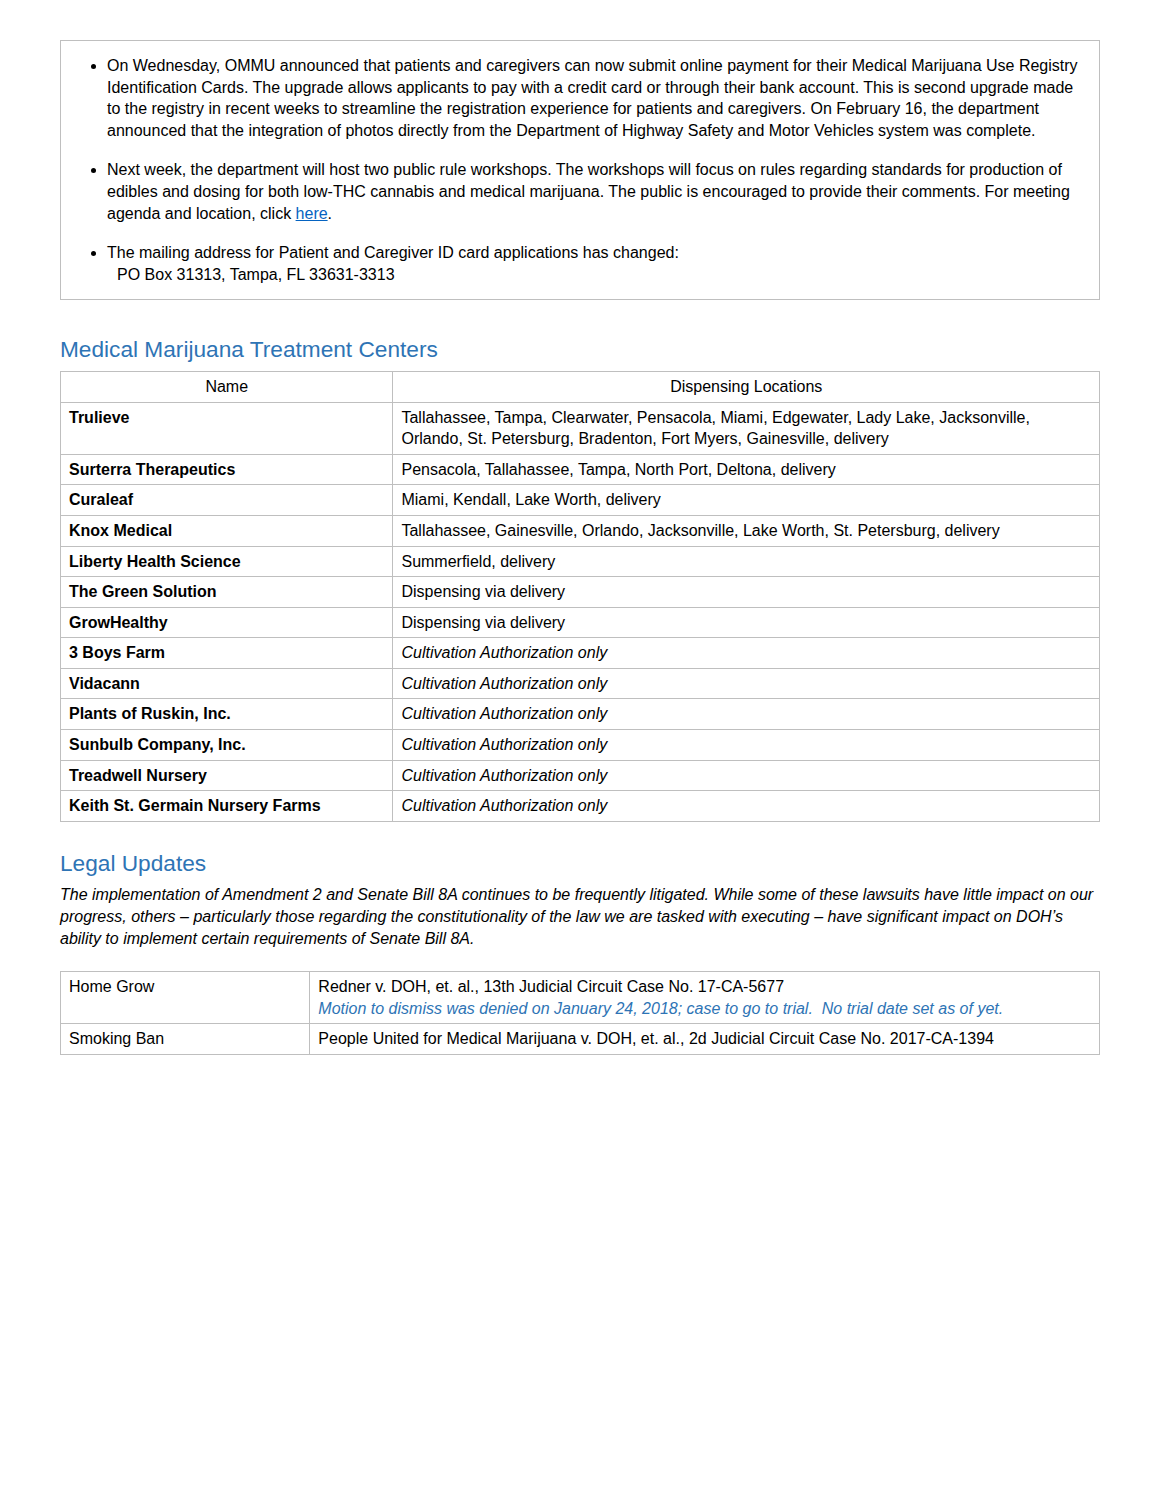On Wednesday, OMMU announced that patients and caregivers can now submit online payment for their Medical Marijuana Use Registry Identification Cards. The upgrade allows applicants to pay with a credit card or through their bank account. This is second upgrade made to the registry in recent weeks to streamline the registration experience for patients and caregivers. On February 16, the department announced that the integration of photos directly from the Department of Highway Safety and Motor Vehicles system was complete.
Next week, the department will host two public rule workshops. The workshops will focus on rules regarding standards for production of edibles and dosing for both low-THC cannabis and medical marijuana. The public is encouraged to provide their comments. For meeting agenda and location, click here.
The mailing address for Patient and Caregiver ID card applications has changed:PO Box 31313, Tampa, FL 33631-3313
Medical Marijuana Treatment Centers
| Name | Dispensing Locations |
| --- | --- |
| Trulieve | Tallahassee, Tampa, Clearwater, Pensacola, Miami, Edgewater, Lady Lake, Jacksonville, Orlando, St. Petersburg, Bradenton, Fort Myers, Gainesville, delivery |
| Surterra Therapeutics | Pensacola, Tallahassee, Tampa, North Port, Deltona, delivery |
| Curaleaf | Miami, Kendall, Lake Worth, delivery |
| Knox Medical | Tallahassee, Gainesville, Orlando, Jacksonville, Lake Worth, St. Petersburg, delivery |
| Liberty Health Science | Summerfield, delivery |
| The Green Solution | Dispensing via delivery |
| GrowHealthy | Dispensing via delivery |
| 3 Boys Farm | Cultivation Authorization only |
| Vidacann | Cultivation Authorization only |
| Plants of Ruskin, Inc. | Cultivation Authorization only |
| Sunbulb Company, Inc. | Cultivation Authorization only |
| Treadwell Nursery | Cultivation Authorization only |
| Keith St. Germain Nursery Farms | Cultivation Authorization only |
Legal Updates
The implementation of Amendment 2 and Senate Bill 8A continues to be frequently litigated. While some of these lawsuits have little impact on our progress, others – particularly those regarding the constitutionality of the law we are tasked with executing – have significant impact on DOH’s ability to implement certain requirements of Senate Bill 8A.
| Home Grow | Redner v. DOH, et. al., 13th Judicial Circuit Case No. 17-CA-5677 Motion to dismiss was denied on January 24, 2018; case to go to trial. No trial date set as of yet. |
| Smoking Ban | People United for Medical Marijuana v. DOH, et. al., 2d Judicial Circuit Case No. 2017-CA-1394 |